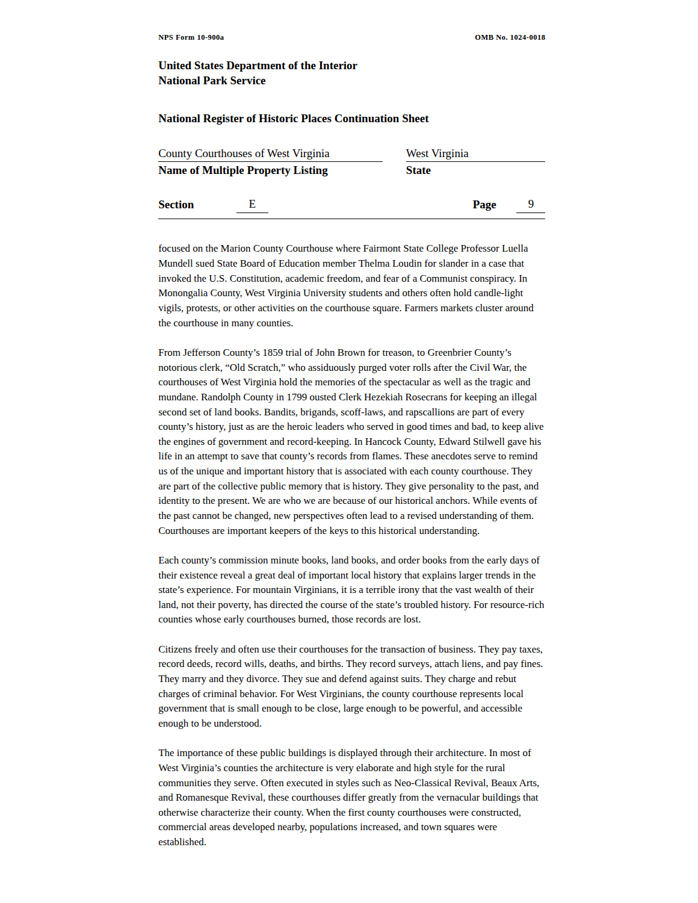NPS Form 10-900a OMB No. 1024-0018
United States Department of the Interior
National Park Service
National Register of Historic Places Continuation Sheet
| County Courthouses of West Virginia | | West Virginia |
| Name of Multiple Property Listing | | State |
Section E Page 9
focused on the Marion County Courthouse where Fairmont State College Professor Luella Mundell sued State Board of Education member Thelma Loudin for slander in a case that invoked the U.S. Constitution, academic freedom, and fear of a Communist conspiracy. In Monongalia County, West Virginia University students and others often hold candle-light vigils, protests, or other activities on the courthouse square. Farmers markets cluster around the courthouse in many counties.
From Jefferson County’s 1859 trial of John Brown for treason, to Greenbrier County’s notorious clerk, “Old Scratch,” who assiduously purged voter rolls after the Civil War, the courthouses of West Virginia hold the memories of the spectacular as well as the tragic and mundane. Randolph County in 1799 ousted Clerk Hezekiah Rosecrans for keeping an illegal second set of land books. Bandits, brigands, scoff-laws, and rapscallions are part of every county’s history, just as are the heroic leaders who served in good times and bad, to keep alive the engines of government and record-keeping. In Hancock County, Edward Stilwell gave his life in an attempt to save that county’s records from flames. These anecdotes serve to remind us of the unique and important history that is associated with each county courthouse. They are part of the collective public memory that is history. They give personality to the past, and identity to the present. We are who we are because of our historical anchors. While events of the past cannot be changed, new perspectives often lead to a revised understanding of them. Courthouses are important keepers of the keys to this historical understanding.
Each county’s commission minute books, land books, and order books from the early days of their existence reveal a great deal of important local history that explains larger trends in the state’s experience. For mountain Virginians, it is a terrible irony that the vast wealth of their land, not their poverty, has directed the course of the state’s troubled history. For resource-rich counties whose early courthouses burned, those records are lost.
Citizens freely and often use their courthouses for the transaction of business. They pay taxes, record deeds, record wills, deaths, and births. They record surveys, attach liens, and pay fines. They marry and they divorce. They sue and defend against suits. They charge and rebut charges of criminal behavior. For West Virginians, the county courthouse represents local government that is small enough to be close, large enough to be powerful, and accessible enough to be understood.
The importance of these public buildings is displayed through their architecture. In most of West Virginia’s counties the architecture is very elaborate and high style for the rural communities they serve. Often executed in styles such as Neo-Classical Revival, Beaux Arts, and Romanesque Revival, these courthouses differ greatly from the vernacular buildings that otherwise characterize their county. When the first county courthouses were constructed, commercial areas developed nearby, populations increased, and town squares were established.